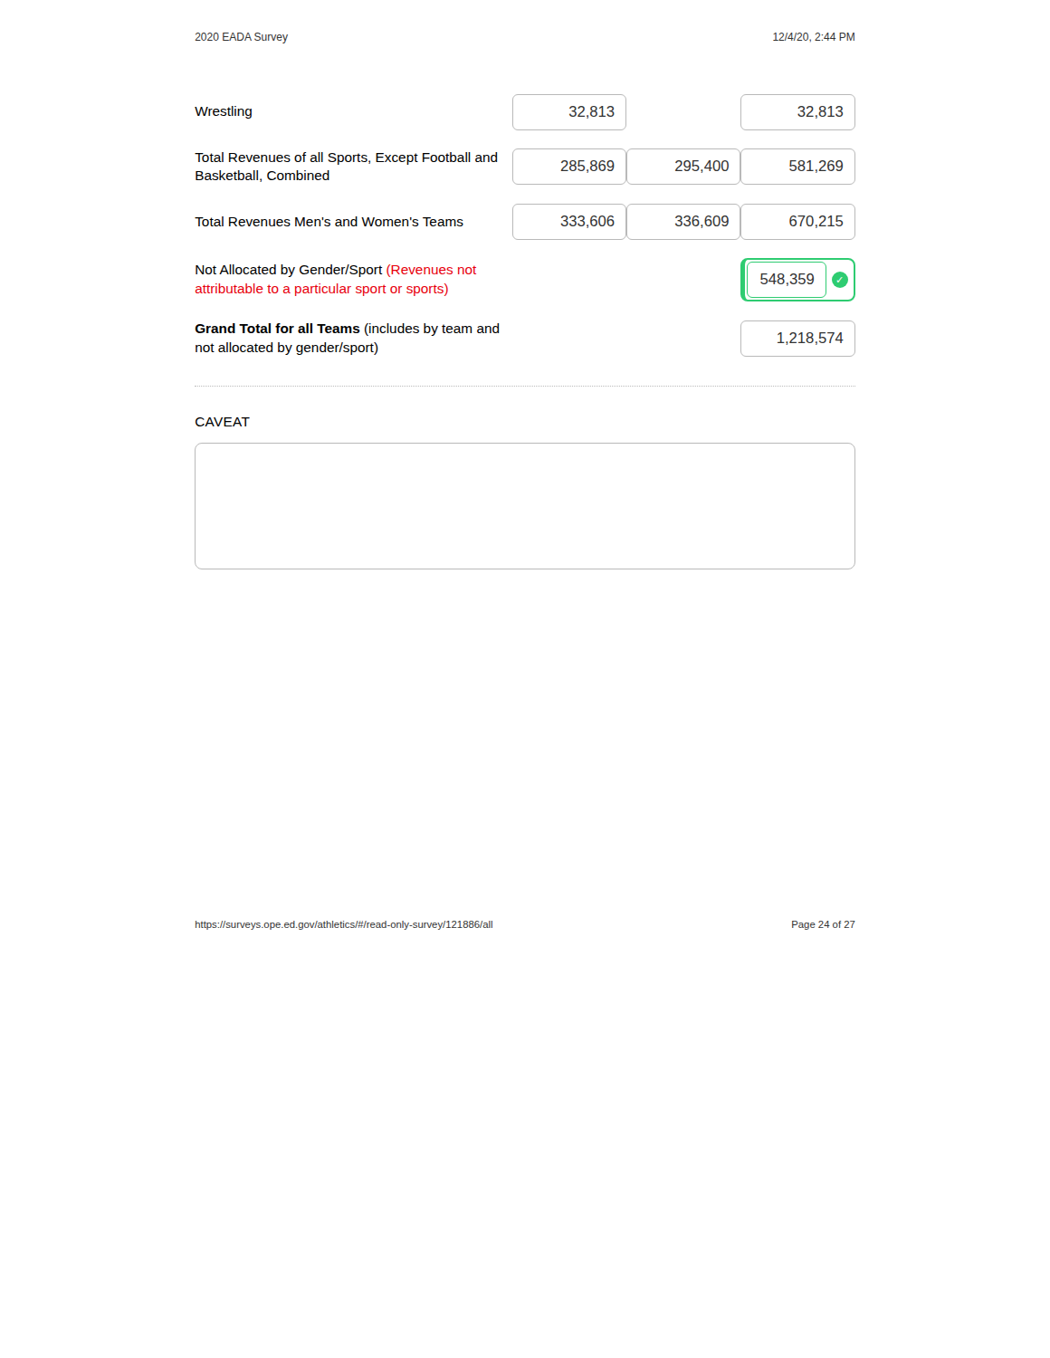2020 EADA Survey
12/4/20, 2:44 PM
| Wrestling | 32,813 | | 32,813 |
| Total Revenues of all Sports, Except Football and Basketball, Combined | 285,869 | 295,400 | 581,269 |
| Total Revenues Men's and Women's Teams | 333,606 | 336,609 | 670,215 |
| Not Allocated by Gender/Sport (Revenues not attributable to a particular sport or sports) | | | 548,359 ✓ |
| Grand Total for all Teams (includes by team and not allocated by gender/sport) | | | 1,218,574 |
CAVEAT
https://surveys.ope.ed.gov/athletics/#/read-only-survey/121886/all
Page 24 of 27